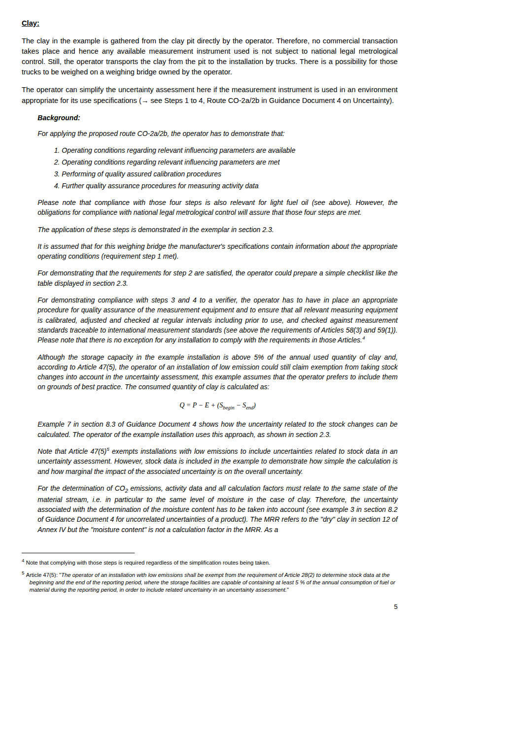Clay:
The clay in the example is gathered from the clay pit directly by the operator. Therefore, no commercial transaction takes place and hence any available measurement instrument used is not subject to national legal metrological control. Still, the operator transports the clay from the pit to the installation by trucks. There is a possibility for those trucks to be weighed on a weighing bridge owned by the operator.
The operator can simplify the uncertainty assessment here if the measurement instrument is used in an environment appropriate for its use specifications (→ see Steps 1 to 4, Route CO-2a/2b in Guidance Document 4 on Uncertainty).
Background:
For applying the proposed route CO-2a/2b, the operator has to demonstrate that:
Operating conditions regarding relevant influencing parameters are available
Operating conditions regarding relevant influencing parameters are met
Performing of quality assured calibration procedures
Further quality assurance procedures for measuring activity data
Please note that compliance with those four steps is also relevant for light fuel oil (see above). However, the obligations for compliance with national legal metrological control will assure that those four steps are met.
The application of these steps is demonstrated in the exemplar in section 2.3.
It is assumed that for this weighing bridge the manufacturer's specifications contain information about the appropriate operating conditions (requirement step 1 met).
For demonstrating that the requirements for step 2 are satisfied, the operator could prepare a simple checklist like the table displayed in section 2.3.
For demonstrating compliance with steps 3 and 4 to a verifier, the operator has to have in place an appropriate procedure for quality assurance of the measurement equipment and to ensure that all relevant measuring equipment is calibrated, adjusted and checked at regular intervals including prior to use, and checked against measurement standards traceable to international measurement standards (see above the requirements of Articles 58(3) and 59(1)). Please note that there is no exception for any installation to comply with the requirements in those Articles.4
Although the storage capacity in the example installation is above 5% of the annual used quantity of clay and, according to Article 47(5), the operator of an installation of low emission could still claim exemption from taking stock changes into account in the uncertainty assessment, this example assumes that the operator prefers to include them on grounds of best practice. The consumed quantity of clay is calculated as:
Q = P − E + (Sbegin − Send)
Example 7 in section 8.3 of Guidance Document 4 shows how the uncertainty related to the stock changes can be calculated. The operator of the example installation uses this approach, as shown in section 2.3.
Note that Article 47(5)5 exempts installations with low emissions to include uncertainties related to stock data in an uncertainty assessment. However, stock data is included in the example to demonstrate how simple the calculation is and how marginal the impact of the associated uncertainty is on the overall uncertainty.
For the determination of CO2 emissions, activity data and all calculation factors must relate to the same state of the material stream, i.e. in particular to the same level of moisture in the case of clay. Therefore, the uncertainty associated with the determination of the moisture content has to be taken into account (see example 3 in section 8.2 of Guidance Document 4 for uncorrelated uncertainties of a product). The MRR refers to the "dry" clay in section 12 of Annex IV but the "moisture content" is not a calculation factor in the MRR. As a
4 Note that complying with those steps is required regardless of the simplification routes being taken.
5 Article 47(5): "The operator of an installation with low emissions shall be exempt from the requirement of Article 28(2) to determine stock data at the beginning and the end of the reporting period, where the storage facilities are capable of containing at least 5 % of the annual consumption of fuel or material during the reporting period, in order to include related uncertainty in an uncertainty assessment."
5